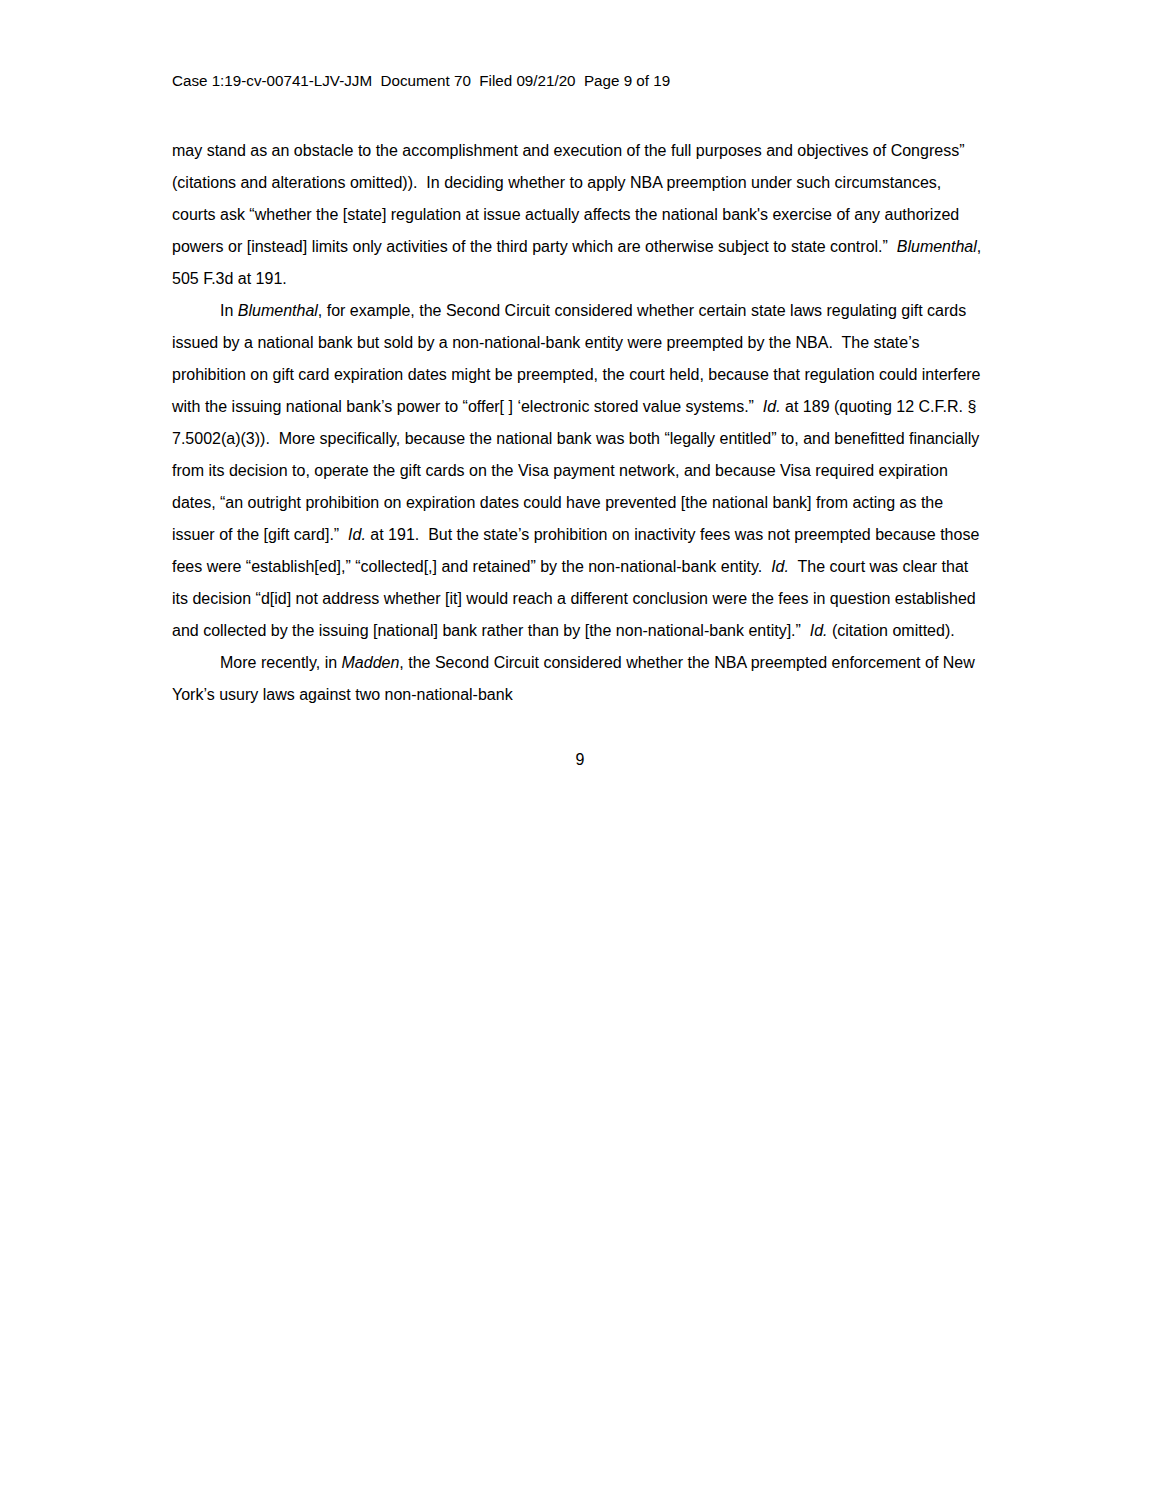Case 1:19-cv-00741-LJV-JJM Document 70 Filed 09/21/20 Page 9 of 19
may stand as an obstacle to the accomplishment and execution of the full purposes and objectives of Congress” (citations and alterations omitted)). In deciding whether to apply NBA preemption under such circumstances, courts ask “whether the [state] regulation at issue actually affects the national bank's exercise of any authorized powers or [instead] limits only activities of the third party which are otherwise subject to state control.” Blumenthal, 505 F.3d at 191.
In Blumenthal, for example, the Second Circuit considered whether certain state laws regulating gift cards issued by a national bank but sold by a non-national-bank entity were preempted by the NBA. The state’s prohibition on gift card expiration dates might be preempted, the court held, because that regulation could interfere with the issuing national bank’s power to “offer[ ] ‘electronic stored value systems.” Id. at 189 (quoting 12 C.F.R. § 7.5002(a)(3)). More specifically, because the national bank was both “legally entitled” to, and benefitted financially from its decision to, operate the gift cards on the Visa payment network, and because Visa required expiration dates, “an outright prohibition on expiration dates could have prevented [the national bank] from acting as the issuer of the [gift card].” Id. at 191. But the state’s prohibition on inactivity fees was not preempted because those fees were “establish[ed],” “collected[,] and retained” by the non-national-bank entity. Id. The court was clear that its decision “d[id] not address whether [it] would reach a different conclusion were the fees in question established and collected by the issuing [national] bank rather than by [the non-national-bank entity].” Id. (citation omitted).
More recently, in Madden, the Second Circuit considered whether the NBA preempted enforcement of New York’s usury laws against two non-national-bank
9